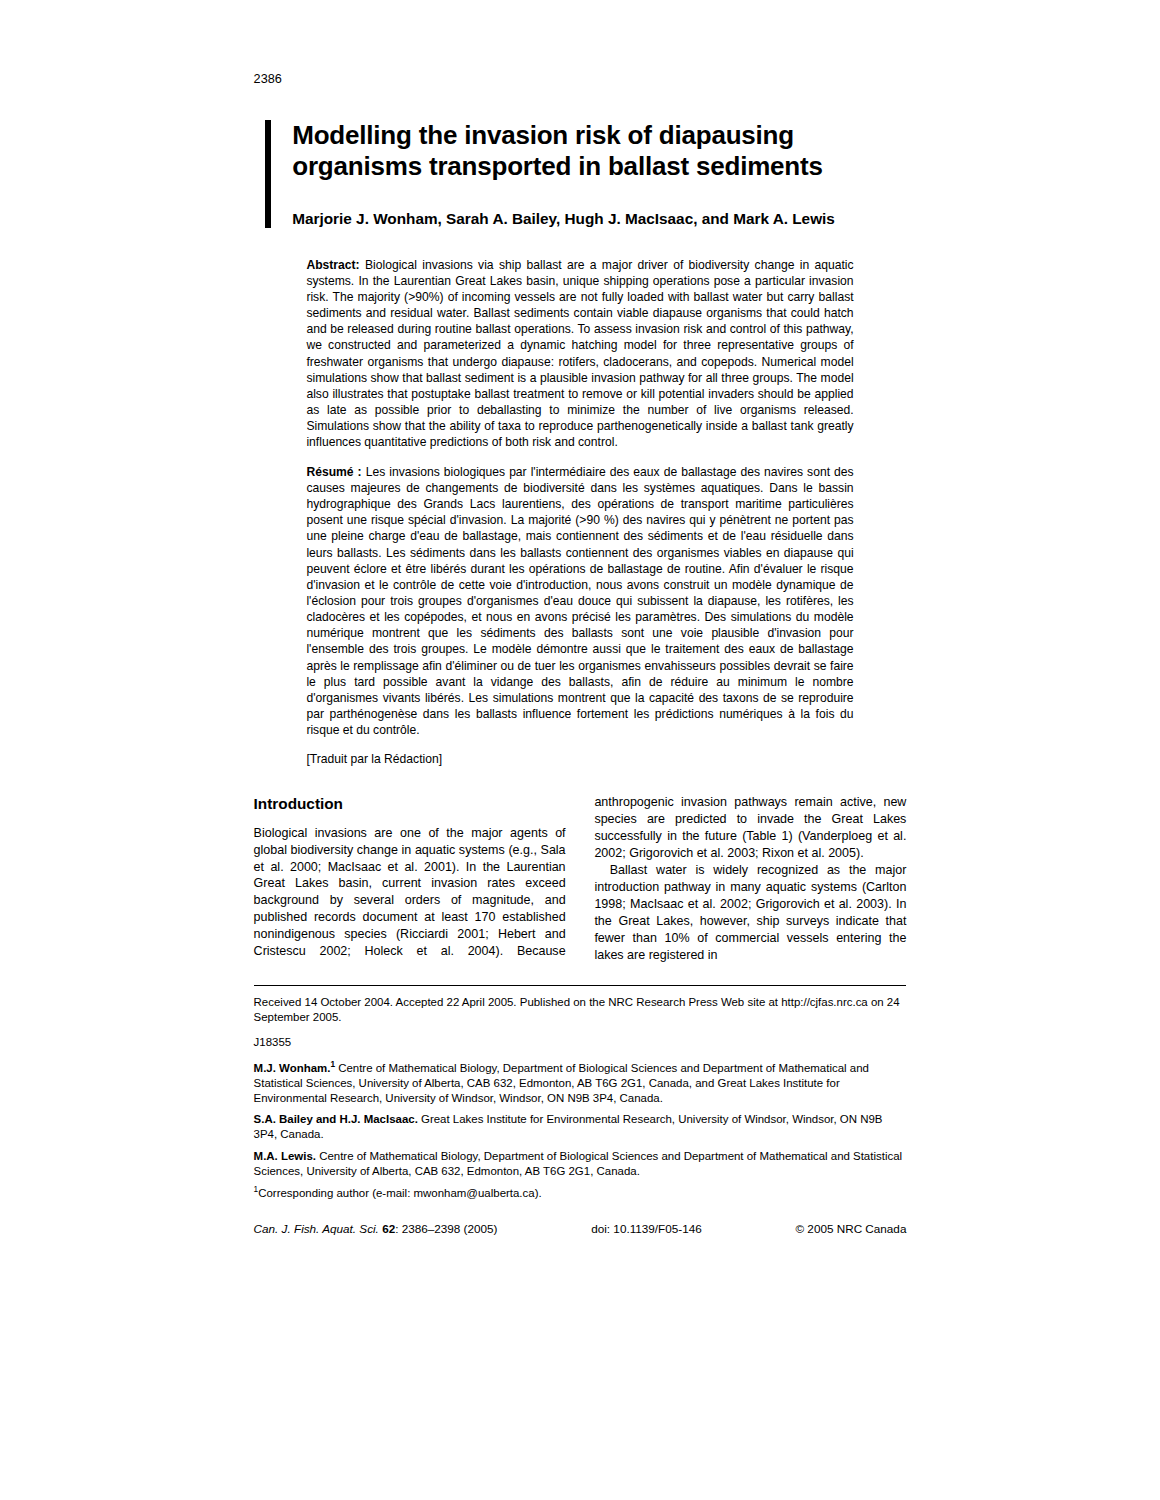2386
Modelling the invasion risk of diapausing
organisms transported in ballast sediments
Marjorie J. Wonham, Sarah A. Bailey, Hugh J. MacIsaac, and Mark A. Lewis
Abstract: Biological invasions via ship ballast are a major driver of biodiversity change in aquatic systems. In the Laurentian Great Lakes basin, unique shipping operations pose a particular invasion risk. The majority (>90%) of incoming vessels are not fully loaded with ballast water but carry ballast sediments and residual water. Ballast sediments contain viable diapause organisms that could hatch and be released during routine ballast operations. To assess invasion risk and control of this pathway, we constructed and parameterized a dynamic hatching model for three representative groups of freshwater organisms that undergo diapause: rotifers, cladocerans, and copepods. Numerical model simulations show that ballast sediment is a plausible invasion pathway for all three groups. The model also illustrates that postuptake ballast treatment to remove or kill potential invaders should be applied as late as possible prior to deballasting to minimize the number of live organisms released. Simulations show that the ability of taxa to reproduce parthenogenetically inside a ballast tank greatly influences quantitative predictions of both risk and control.
Résumé : Les invasions biologiques par l'intermédiaire des eaux de ballastage des navires sont des causes majeures de changements de biodiversité dans les systèmes aquatiques. Dans le bassin hydrographique des Grands Lacs laurentiens, des opérations de transport maritime particulières posent une risque spécial d'invasion. La majorité (>90 %) des navires qui y pénètrent ne portent pas une pleine charge d'eau de ballastage, mais contiennent des sédiments et de l'eau résiduelle dans leurs ballasts. Les sédiments dans les ballasts contiennent des organismes viables en diapause qui peuvent éclore et être libérés durant les opérations de ballastage de routine. Afin d'évaluer le risque d'invasion et le contrôle de cette voie d'introduction, nous avons construit un modèle dynamique de l'éclosion pour trois groupes d'organismes d'eau douce qui subissent la diapause, les rotifères, les cladocères et les copépodes, et nous en avons précisé les paramètres. Des simulations du modèle numérique montrent que les sédiments des ballasts sont une voie plausible d'invasion pour l'ensemble des trois groupes. Le modèle démontre aussi que le traitement des eaux de ballastage après le remplissage afin d'éliminer ou de tuer les organismes envahisseurs possibles devrait se faire le plus tard possible avant la vidange des ballasts, afin de réduire au minimum le nombre d'organismes vivants libérés. Les simulations montrent que la capacité des taxons de se reproduire par parthénogenèse dans les ballasts influence fortement les prédictions numériques à la fois du risque et du contrôle.
[Traduit par la Rédaction]
Introduction
Biological invasions are one of the major agents of global biodiversity change in aquatic systems (e.g., Sala et al. 2000; MacIsaac et al. 2001). In the Laurentian Great Lakes basin, current invasion rates exceed background by several orders of magnitude, and published records document at least 170 established nonindigenous species (Ricciardi 2001; Hebert and Cristescu 2002; Holeck et al. 2004). Because anthropogenic invasion pathways remain active, new species are predicted to invade the Great Lakes successfully in the future (Table 1) (Vanderploeg et al. 2002; Grigorovich et al. 2003; Rixon et al. 2005).
Ballast water is widely recognized as the major introduction pathway in many aquatic systems (Carlton 1998; MacIsaac et al. 2002; Grigorovich et al. 2003). In the Great Lakes, however, ship surveys indicate that fewer than 10% of commercial vessels entering the lakes are registered in
Received 14 October 2004. Accepted 22 April 2005. Published on the NRC Research Press Web site at http://cjfas.nrc.ca on 24 September 2005.
J18355
M.J. Wonham.1 Centre of Mathematical Biology, Department of Biological Sciences and Department of Mathematical and Statistical Sciences, University of Alberta, CAB 632, Edmonton, AB T6G 2G1, Canada, and Great Lakes Institute for Environmental Research, University of Windsor, Windsor, ON N9B 3P4, Canada.
S.A. Bailey and H.J. MacIsaac. Great Lakes Institute for Environmental Research, University of Windsor, Windsor, ON N9B 3P4, Canada.
M.A. Lewis. Centre of Mathematical Biology, Department of Biological Sciences and Department of Mathematical and Statistical Sciences, University of Alberta, CAB 632, Edmonton, AB T6G 2G1, Canada.
1Corresponding author (e-mail: mwonham@ualberta.ca).
Can. J. Fish. Aquat. Sci. 62: 2386–2398 (2005) doi: 10.1139/F05-146 © 2005 NRC Canada